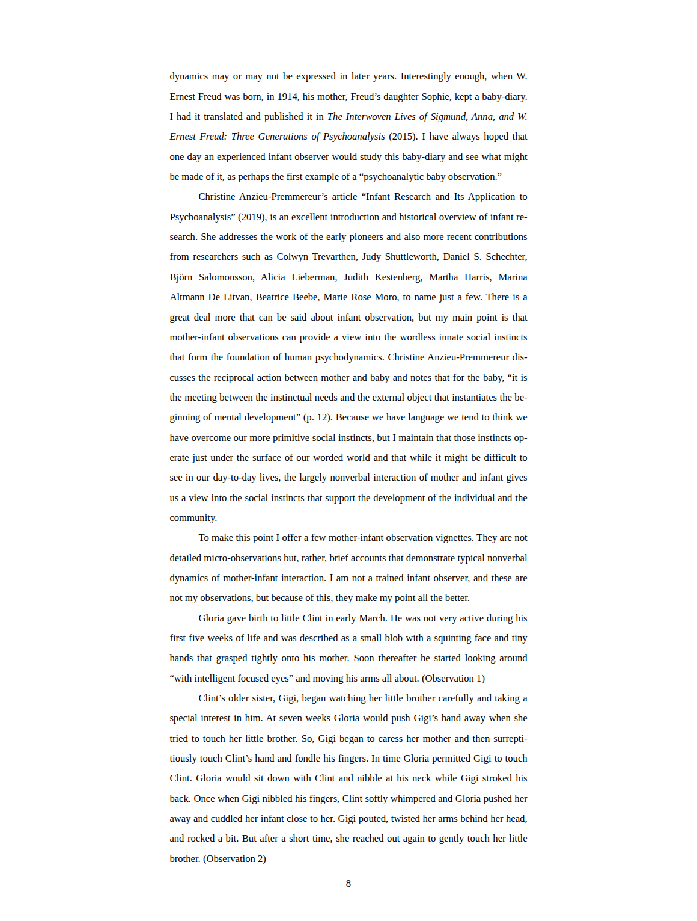dynamics may or may not be expressed in later years. Interestingly enough, when W. Ernest Freud was born, in 1914, his mother, Freud’s daughter Sophie, kept a baby-diary. I had it translated and published it in The Interwoven Lives of Sigmund, Anna, and W. Ernest Freud: Three Generations of Psychoanalysis (2015). I have always hoped that one day an experienced infant observer would study this baby-diary and see what might be made of it, as perhaps the first example of a “psychoanalytic baby observation.”
Christine Anzieu-Premmereur’s article “Infant Research and Its Application to Psychoanalysis” (2019), is an excellent introduction and historical overview of infant research. She addresses the work of the early pioneers and also more recent contributions from researchers such as Colwyn Trevarthen, Judy Shuttleworth, Daniel S. Schechter, Björn Salomonsson, Alicia Lieberman, Judith Kestenberg, Martha Harris, Marina Altmann De Litvan, Beatrice Beebe, Marie Rose Moro, to name just a few. There is a great deal more that can be said about infant observation, but my main point is that mother-infant observations can provide a view into the wordless innate social instincts that form the foundation of human psychodynamics. Christine Anzieu-Premmereur discusses the reciprocal action between mother and baby and notes that for the baby, “it is the meeting between the instinctual needs and the external object that instantiates the beginning of mental development” (p. 12). Because we have language we tend to think we have overcome our more primitive social instincts, but I maintain that those instincts operate just under the surface of our worded world and that while it might be difficult to see in our day-to-day lives, the largely nonverbal interaction of mother and infant gives us a view into the social instincts that support the development of the individual and the community.
To make this point I offer a few mother-infant observation vignettes. They are not detailed micro-observations but, rather, brief accounts that demonstrate typical nonverbal dynamics of mother-infant interaction. I am not a trained infant observer, and these are not my observations, but because of this, they make my point all the better.
Gloria gave birth to little Clint in early March. He was not very active during his first five weeks of life and was described as a small blob with a squinting face and tiny hands that grasped tightly onto his mother. Soon thereafter he started looking around “with intelligent focused eyes” and moving his arms all about. (Observation 1)
Clint’s older sister, Gigi, began watching her little brother carefully and taking a special interest in him. At seven weeks Gloria would push Gigi’s hand away when she tried to touch her little brother. So, Gigi began to caress her mother and then surreptitiously touch Clint’s hand and fondle his fingers. In time Gloria permitted Gigi to touch Clint. Gloria would sit down with Clint and nibble at his neck while Gigi stroked his back. Once when Gigi nibbled his fingers, Clint softly whimpered and Gloria pushed her away and cuddled her infant close to her. Gigi pouted, twisted her arms behind her head, and rocked a bit. But after a short time, she reached out again to gently touch her little brother. (Observation 2)
8